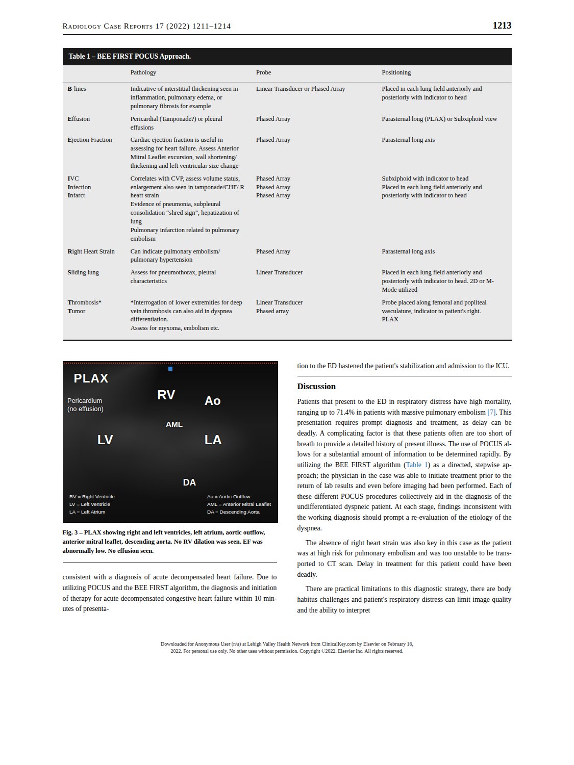Radiology Case Reports 17 (2022) 1211–1214 1213
Table 1 – BEE FIRST POCUS Approach.
| | Pathology | Probe | Positioning |
| --- | --- | --- | --- |
| B -lines | Indicative of interstitial thickening seen in inflammation, pulmonary edema, or pulmonary fibrosis for example | Linear Transducer or Phased Array | Placed in each lung field anteriorly and posteriorly with indicator to head |
| E ffusion | Pericardial (Tamponade?) or pleural effusions | Phased Array | Parasternal long (PLAX) or Subxiphoid view |
| E jection Fraction | Cardiac ejection fraction is useful in assessing for heart failure. Assess Anterior Mitral Leaflet excursion, wall shortening/ thickening and left ventricular size change | Phased Array | Parasternal long axis |
| I VC I nfection I nfarct | Correlates with CVP, assess volume status, enlargement also seen in tamponade/CHF/ R heart strain Evidence of pneumonia, subpleural consolidation “shred sign”, hepatization of lung Pulmonary infarction related to pulmonary embolism | Phased Array Phased Array Phased Array | Subxiphoid with indicator to head Placed in each lung field anteriorly and posteriorly with indicator to head |
| R ight Heart Strain | Can indicate pulmonary embolism/ pulmonary hypertension | Phased Array | Parasternal long axis |
| S liding lung | Assess for pneumothorax, pleural characteristics | Linear Transducer | Placed in each lung field anteriorly and posteriorly with indicator to head. 2D or M- Mode utilized |
| T hrombosis* T umor | *Interrogation of lower extremities for deep vein thrombosis can also aid in dyspnea differentiation. Assess for myxoma, embolism etc. | Linear Transducer Phased array | Probe placed along femoral and popliteal vasculature, indicator to patient's right. PLAX |
PLAX
RV
Ao
AML
LV
LA
DA
Pericardium
(no effusion)
RV = Right Ventricle
LV = Left Ventricle
LA = Left Atrium
Ao = Aortic Outflow
AML = Anterior Mitral Leaflet
DA = Descending Aorta
Fig. 3 – PLAX showing right and left ventricles, left atrium, aortic outflow, anterior mitral leaflet, descending aorta. No RV dilation was seen. EF was abnormally low. No effusion seen.
consistent with a diagnosis of acute decompensated heart failure. Due to utilizing POCUS and the BEE FIRST algorithm, the diagnosis and initiation of therapy for acute decompensated congestive heart failure within 10 minutes of presenta-
tion to the ED hastened the patient's stabilization and admission to the ICU.
Discussion
Patients that present to the ED in respiratory distress have high mortality, ranging up to 71.4% in patients with massive pulmonary embolism [7]. This presentation requires prompt diagnosis and treatment, as delay can be deadly. A complicating factor is that these patients often are too short of breath to provide a detailed history of present illness. The use of POCUS allows for a substantial amount of information to be determined rapidly. By utilizing the BEE FIRST algorithm (Table 1) as a directed, stepwise approach; the physician in the case was able to initiate treatment prior to the return of lab results and even before imaging had been performed. Each of these different POCUS procedures collectively aid in the diagnosis of the undifferentiated dyspneic patient. At each stage, findings inconsistent with the working diagnosis should prompt a re-evaluation of the etiology of the dyspnea.
The absence of right heart strain was also key in this case as the patient was at high risk for pulmonary embolism and was too unstable to be transported to CT scan. Delay in treatment for this patient could have been deadly.
There are practical limitations to this diagnostic strategy, there are body habitus challenges and patient's respiratory distress can limit image quality and the ability to interpret
Downloaded for Anonymous User (n/a) at Lehigh Valley Health Network from ClinicalKey.com by Elsevier on February 16,
2022. For personal use only. No other uses without permission. Copyright ©2022. Elsevier Inc. All rights reserved.